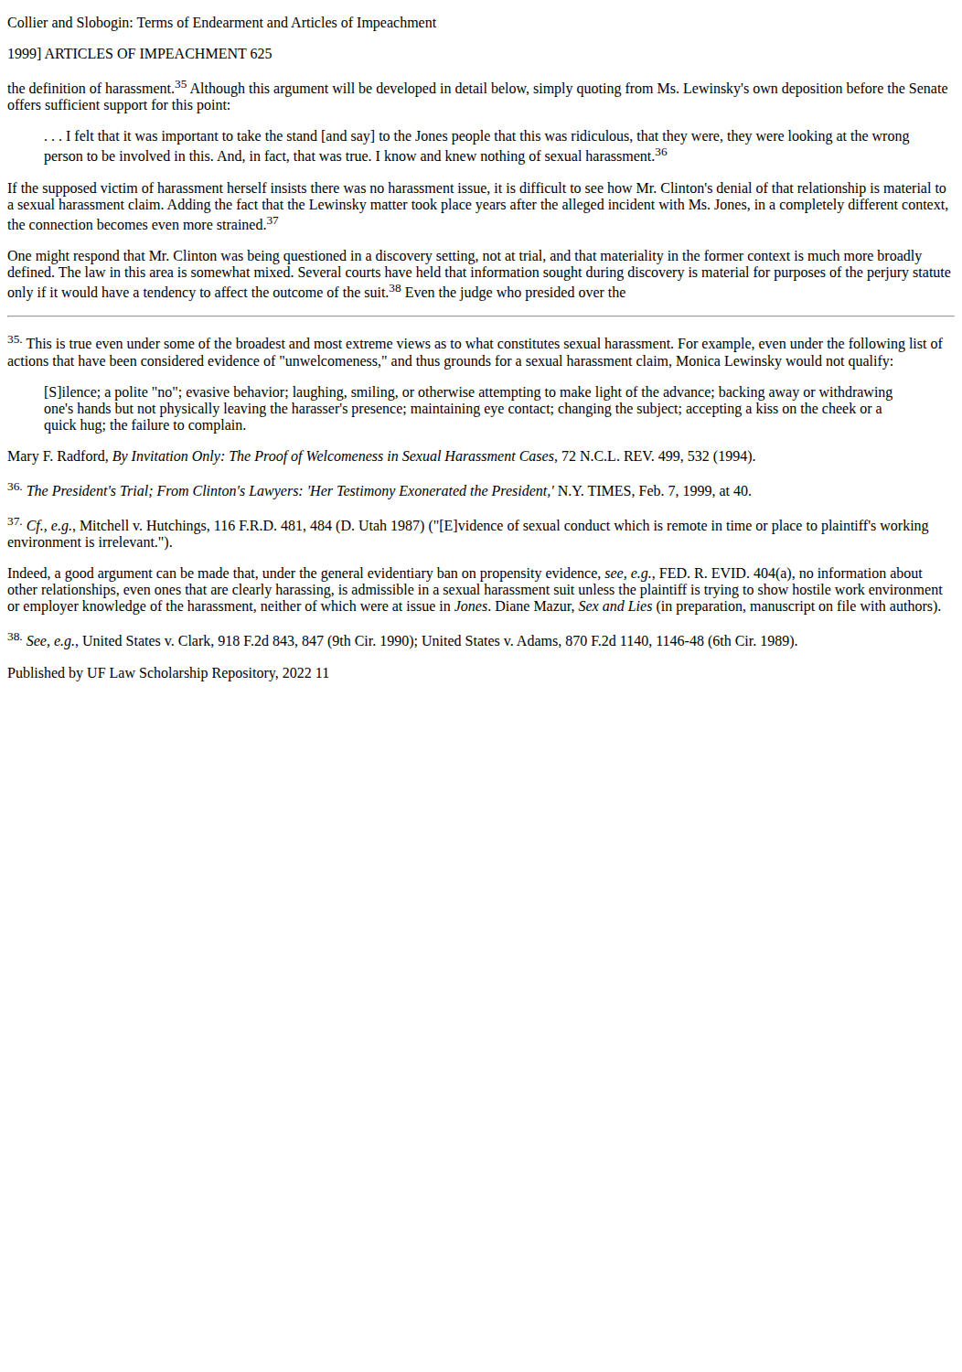Collier and Slobogin: Terms of Endearment and Articles of Impeachment
1999] ARTICLES OF IMPEACHMENT 625
the definition of harassment.35 Although this argument will be developed in detail below, simply quoting from Ms. Lewinsky's own deposition before the Senate offers sufficient support for this point:
. . . I felt that it was important to take the stand [and say] to the Jones people that this was ridiculous, that they were, they were looking at the wrong person to be involved in this. And, in fact, that was true. I know and knew nothing of sexual harassment.36
If the supposed victim of harassment herself insists there was no harassment issue, it is difficult to see how Mr. Clinton's denial of that relationship is material to a sexual harassment claim. Adding the fact that the Lewinsky matter took place years after the alleged incident with Ms. Jones, in a completely different context, the connection becomes even more strained.37
One might respond that Mr. Clinton was being questioned in a discovery setting, not at trial, and that materiality in the former context is much more broadly defined. The law in this area is somewhat mixed. Several courts have held that information sought during discovery is material for purposes of the perjury statute only if it would have a tendency to affect the outcome of the suit.38 Even the judge who presided over the
35. This is true even under some of the broadest and most extreme views as to what constitutes sexual harassment. For example, even under the following list of actions that have been considered evidence of "unwelcomeness," and thus grounds for a sexual harassment claim, Monica Lewinsky would not qualify:
[S]ilence; a polite "no"; evasive behavior; laughing, smiling, or otherwise attempting to make light of the advance; backing away or withdrawing one's hands but not physically leaving the harasser's presence; maintaining eye contact; changing the subject; accepting a kiss on the cheek or a quick hug; the failure to complain.
Mary F. Radford, By Invitation Only: The Proof of Welcomeness in Sexual Harassment Cases, 72 N.C.L. REV. 499, 532 (1994).
36. The President's Trial; From Clinton's Lawyers: 'Her Testimony Exonerated the President,' N.Y. TIMES, Feb. 7, 1999, at 40.
37. Cf., e.g., Mitchell v. Hutchings, 116 F.R.D. 481, 484 (D. Utah 1987) ("[E]vidence of sexual conduct which is remote in time or place to plaintiff's working environment is irrelevant.").
Indeed, a good argument can be made that, under the general evidentiary ban on propensity evidence, see, e.g., FED. R. EVID. 404(a), no information about other relationships, even ones that are clearly harassing, is admissible in a sexual harassment suit unless the plaintiff is trying to show hostile work environment or employer knowledge of the harassment, neither of which were at issue in Jones. Diane Mazur, Sex and Lies (in preparation, manuscript on file with authors).
38. See, e.g., United States v. Clark, 918 F.2d 843, 847 (9th Cir. 1990); United States v. Adams, 870 F.2d 1140, 1146-48 (6th Cir. 1989).
Published by UF Law Scholarship Repository, 2022 11